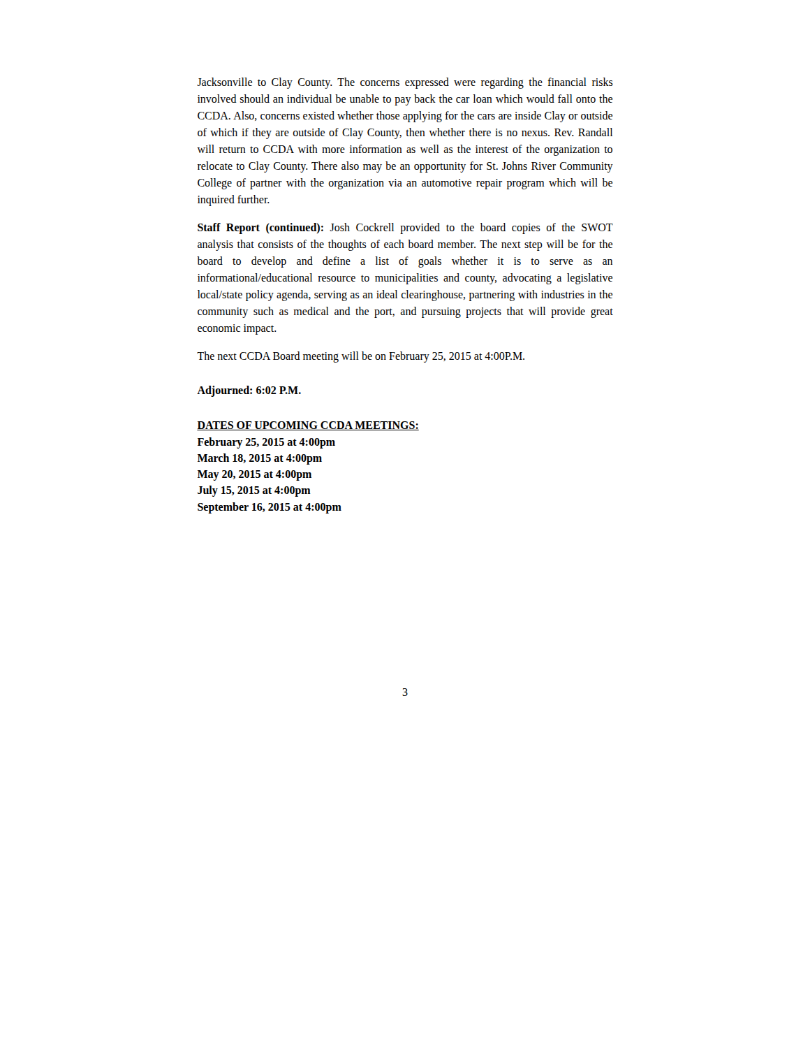Jacksonville to Clay County. The concerns expressed were regarding the financial risks involved should an individual be unable to pay back the car loan which would fall onto the CCDA. Also, concerns existed whether those applying for the cars are inside Clay or outside of which if they are outside of Clay County, then whether there is no nexus. Rev. Randall will return to CCDA with more information as well as the interest of the organization to relocate to Clay County. There also may be an opportunity for St. Johns River Community College of partner with the organization via an automotive repair program which will be inquired further.
Staff Report (continued): Josh Cockrell provided to the board copies of the SWOT analysis that consists of the thoughts of each board member. The next step will be for the board to develop and define a list of goals whether it is to serve as an informational/educational resource to municipalities and county, advocating a legislative local/state policy agenda, serving as an ideal clearinghouse, partnering with industries in the community such as medical and the port, and pursuing projects that will provide great economic impact.
The next CCDA Board meeting will be on February 25, 2015 at 4:00P.M.
Adjourned: 6:02 P.M.
DATES OF UPCOMING CCDA MEETINGS:
February 25, 2015 at 4:00pm
March 18, 2015 at 4:00pm
May 20, 2015 at 4:00pm
July 15, 2015 at 4:00pm
September 16, 2015 at 4:00pm
3